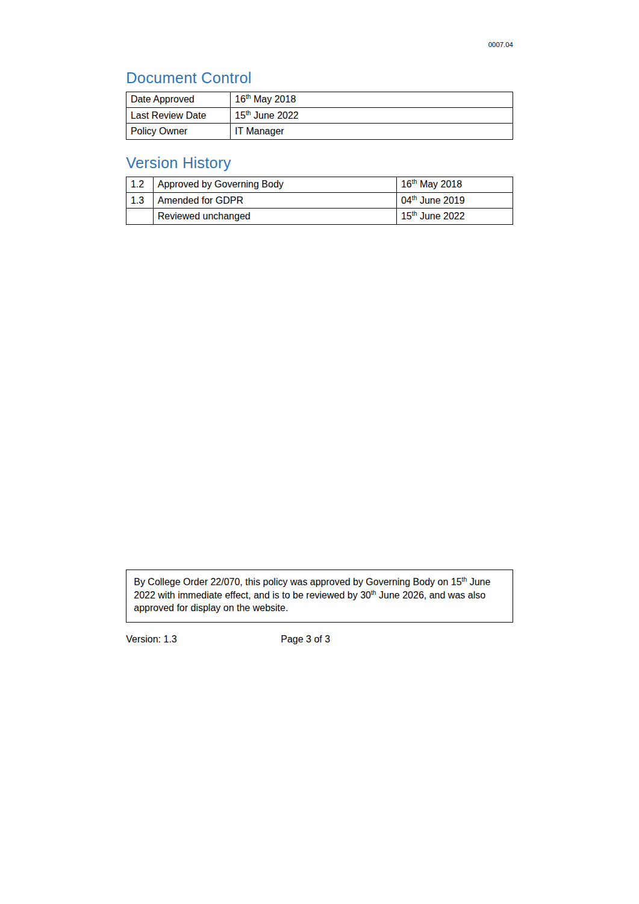0007.04
Document Control
| Date Approved | 16 th May 2018 |
| Last Review Date | 15 th June 2022 |
| Policy Owner | IT Manager |
Version History
| 1.2 | Approved by Governing Body | 16 th May 2018 |
| 1.3 | Amended for GDPR | 04 th June 2019 |
| | Reviewed unchanged | 15 th June 2022 |
By College Order 22/070, this policy was approved by Governing Body on 15th June 2022 with immediate effect, and is to be reviewed by 30th June 2026, and was also approved for display on the website.
Version: 1.3
Page 3 of 3